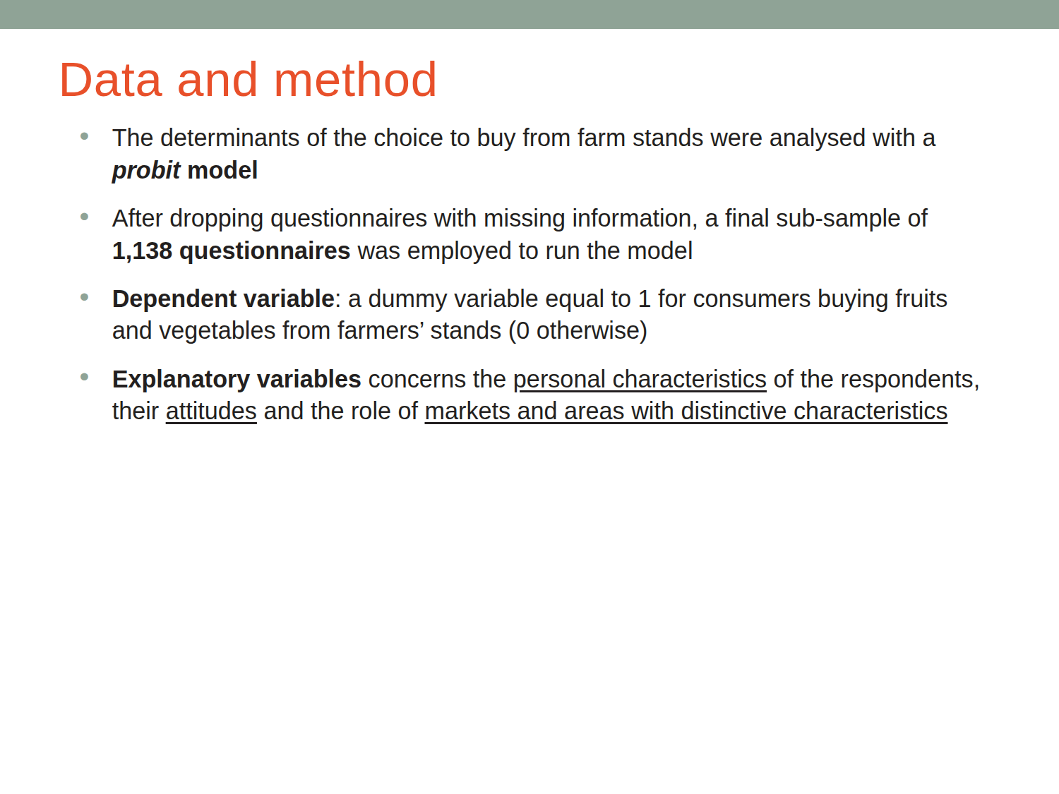Data and method
The determinants of the choice to buy from farm stands were analysed with a probit model
After dropping questionnaires with missing information, a final sub-sample of 1,138 questionnaires was employed to run the model
Dependent variable: a dummy variable equal to 1 for consumers buying fruits and vegetables from farmers’ stands (0 otherwise)
Explanatory variables concerns the personal characteristics of the respondents, their attitudes and the role of markets and areas with distinctive characteristics